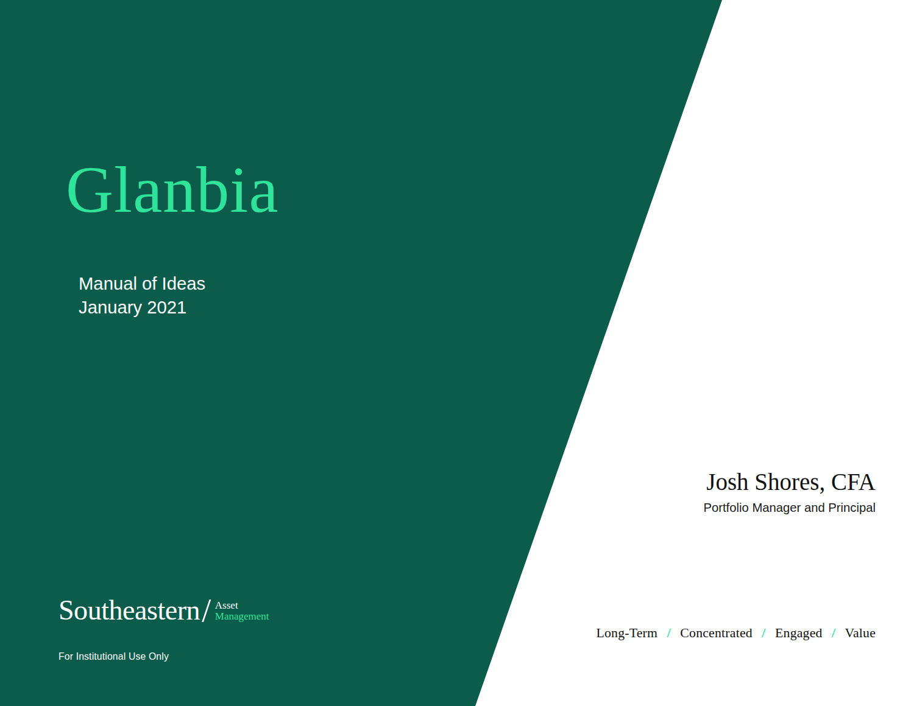Glanbia
Manual of Ideas January 2021
Southeastern/Asset Management
For Institutional Use Only
Josh Shores, CFA
Portfolio Manager and Principal
Long-Term / Concentrated / Engaged / Value